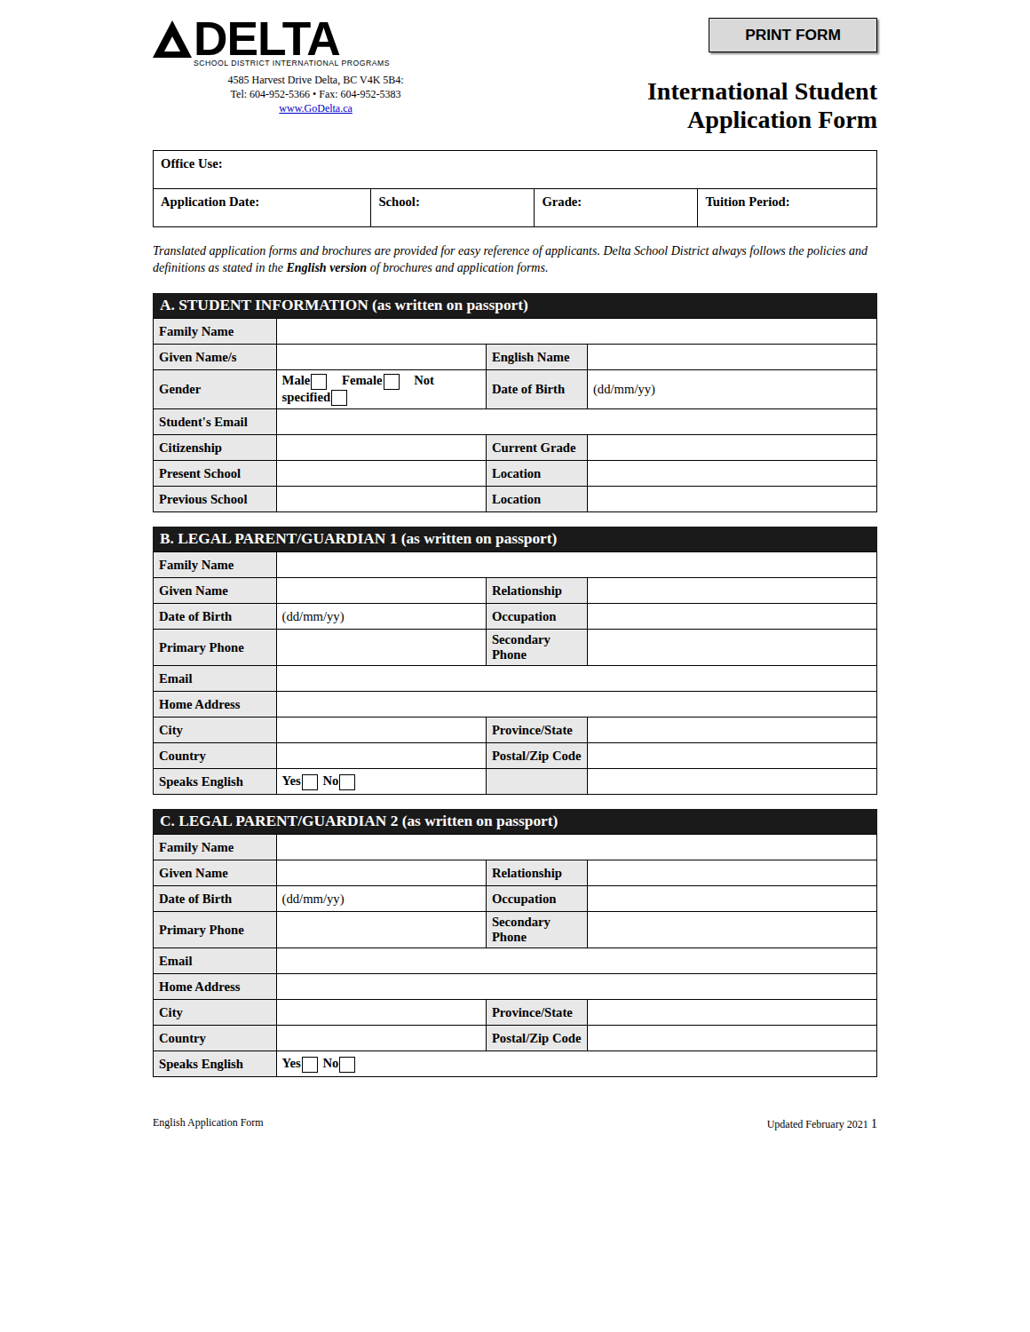DELTA
SCHOOL DISTRICT INTERNATIONAL PROGRAMS
4585 Harvest Drive Delta, BC V4K 5B4:
Tel: 604-952-5366 • Fax: 604-952-5383
www.GoDelta.ca
PRINT FORM
International Student
Application Form
| Office Use: |
| Application Date: | School: | Grade: | Tuition Period: |
Translated application forms and brochures are provided for easy reference of applicants. Delta School District always follows the policies and definitions as stated in the English version of brochures and application forms.
A. STUDENT INFORMATION (as written on passport)
| Family Name | |
| Given Name/s | | English Name | |
| Gender | Male Female Not specified | Date of Birth | (dd/mm/yy) |
| Student's Email | |
| Citizenship | | Current Grade | |
| Present School | | Location | |
| Previous School | | Location | |
B. LEGAL PARENT/GUARDIAN 1 (as written on passport)
| Family Name | |
| Given Name | | Relationship | |
| Date of Birth | (dd/mm/yy) | Occupation | |
| Primary Phone | | Secondary Phone | |
| Email | |
| Home Address | |
| City | | Province/State | |
| Country | | Postal/Zip Code | |
| Speaks English | Yes No | | |
C. LEGAL PARENT/GUARDIAN 2 (as written on passport)
| Family Name | |
| Given Name | | Relationship | |
| Date of Birth | (dd/mm/yy) | Occupation | |
| Primary Phone | | Secondary Phone | |
| Email | |
| Home Address | |
| City | | Province/State | |
| Country | | Postal/Zip Code | |
| Speaks English | Yes No |
English Application Form
Updated February 2021 1